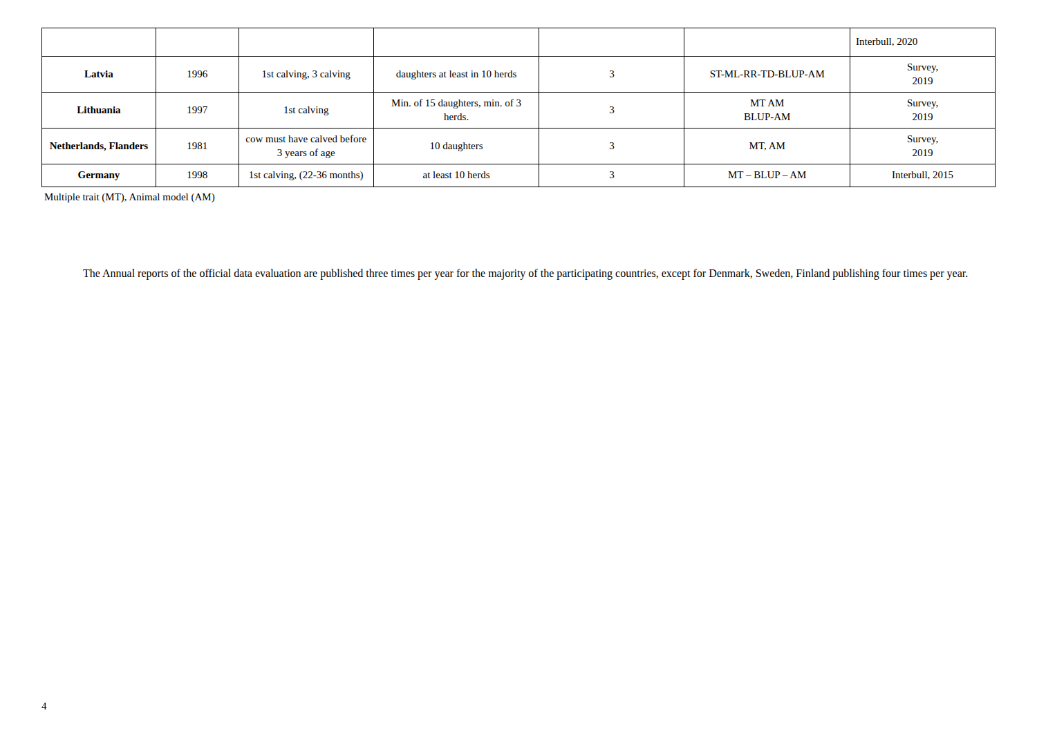| | | | | | | Interbull, 2020 |
| Latvia | 1996 | 1st calving, 3 calving | daughters at least in 10 herds | 3 | ST-ML-RR-TD-BLUP-AM | Survey, 2019 |
| Lithuania | 1997 | 1st calving | Min. of 15 daughters, min. of 3 herds. | 3 | MT AM BLUP-AM | Survey, 2019 |
| Netherlands, Flanders | 1981 | cow must have calved before 3 years of age | 10 daughters | 3 | MT, AM | Survey, 2019 |
| Germany | 1998 | 1st calving, (22-36 months) | at least 10 herds | 3 | MT – BLUP – AM | Interbull, 2015 |
Multiple trait (MT), Animal model (AM)
The Annual reports of the official data evaluation are published three times per year for the majority of the participating countries, except for Denmark, Sweden, Finland publishing four times per year.
4